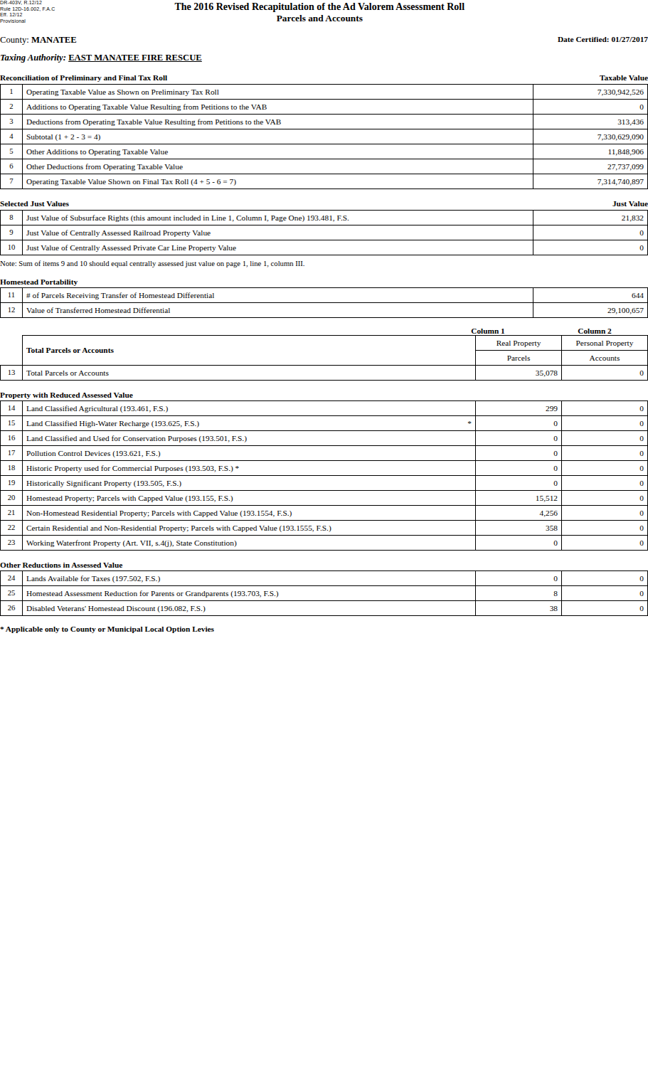DR-403V, R.12/12
Rule 12D-16.002, F.A.C
Eff. 12/12
Provisional
The 2016 Revised Recapitulation of the Ad Valorem Assessment Roll
Parcels and Accounts
Date Certified: 01/27/2017 County: MANATEE
Taxing Authority: EAST MANATEE FIRE RESCUE
Reconciliation of Preliminary and Final Tax Roll
Taxable Value
| 1 | Operating Taxable Value as Shown on Preliminary Tax Roll | 7,330,942,526 |
| 2 | Additions to Operating Taxable Value Resulting from Petitions to the VAB | 0 |
| 3 | Deductions from Operating Taxable Value Resulting from Petitions to the VAB | 313,436 |
| 4 | Subtotal (1 + 2 - 3 = 4) | 7,330,629,090 |
| 5 | Other Additions to Operating Taxable Value | 11,848,906 |
| 6 | Other Deductions from Operating Taxable Value | 27,737,099 |
| 7 | Operating Taxable Value Shown on Final Tax Roll (4 + 5 - 6 = 7) | 7,314,740,897 |
Selected Just Values
Just Value
| 8 | Just Value of Subsurface Rights (this amount included in Line 1, Column I, Page One) 193.481, F.S. | 21,832 |
| 9 | Just Value of Centrally Assessed Railroad Property Value | 0 |
| 10 | Just Value of Centrally Assessed Private Car Line Property Value | 0 |
Note: Sum of items 9 and 10 should equal centrally assessed just value on page 1, line 1, column III.
Homestead Portability
| 11 | # of Parcels Receiving Transfer of Homestead Differential | 644 |
| 12 | Value of Transferred Homestead Differential | 29,100,657 |
Column 1
Column 2
| | Total Parcels or Accounts | Real Property | Personal Property |
| | Parcels | Accounts |
| 13 | Total Parcels or Accounts | 35,078 | 0 |
Property with Reduced Assessed Value
| 14 | Land Classified Agricultural (193.461, F.S.) | 299 | 0 |
| 15 | Land Classified High-Water Recharge (193.625, F.S.) * | 0 | 0 |
| 16 | Land Classified and Used for Conservation Purposes (193.501, F.S.) | 0 | 0 |
| 17 | Pollution Control Devices (193.621, F.S.) | 0 | 0 |
| 18 | Historic Property used for Commercial Purposes (193.503, F.S.) * | 0 | 0 |
| 19 | Historically Significant Property (193.505, F.S.) | 0 | 0 |
| 20 | Homestead Property; Parcels with Capped Value (193.155, F.S.) | 15,512 | 0 |
| 21 | Non-Homestead Residential Property; Parcels with Capped Value (193.1554, F.S.) | 4,256 | 0 |
| 22 | Certain Residential and Non-Residential Property; Parcels with Capped Value (193.1555, F.S.) | 358 | 0 |
| 23 | Working Waterfront Property (Art. VII, s.4(j), State Constitution) | 0 | 0 |
Other Reductions in Assessed Value
| 24 | Lands Available for Taxes (197.502, F.S.) | 0 | 0 |
| 25 | Homestead Assessment Reduction for Parents or Grandparents (193.703, F.S.) | 8 | 0 |
| 26 | Disabled Veterans' Homestead Discount (196.082, F.S.) | 38 | 0 |
* Applicable only to County or Municipal Local Option Levies